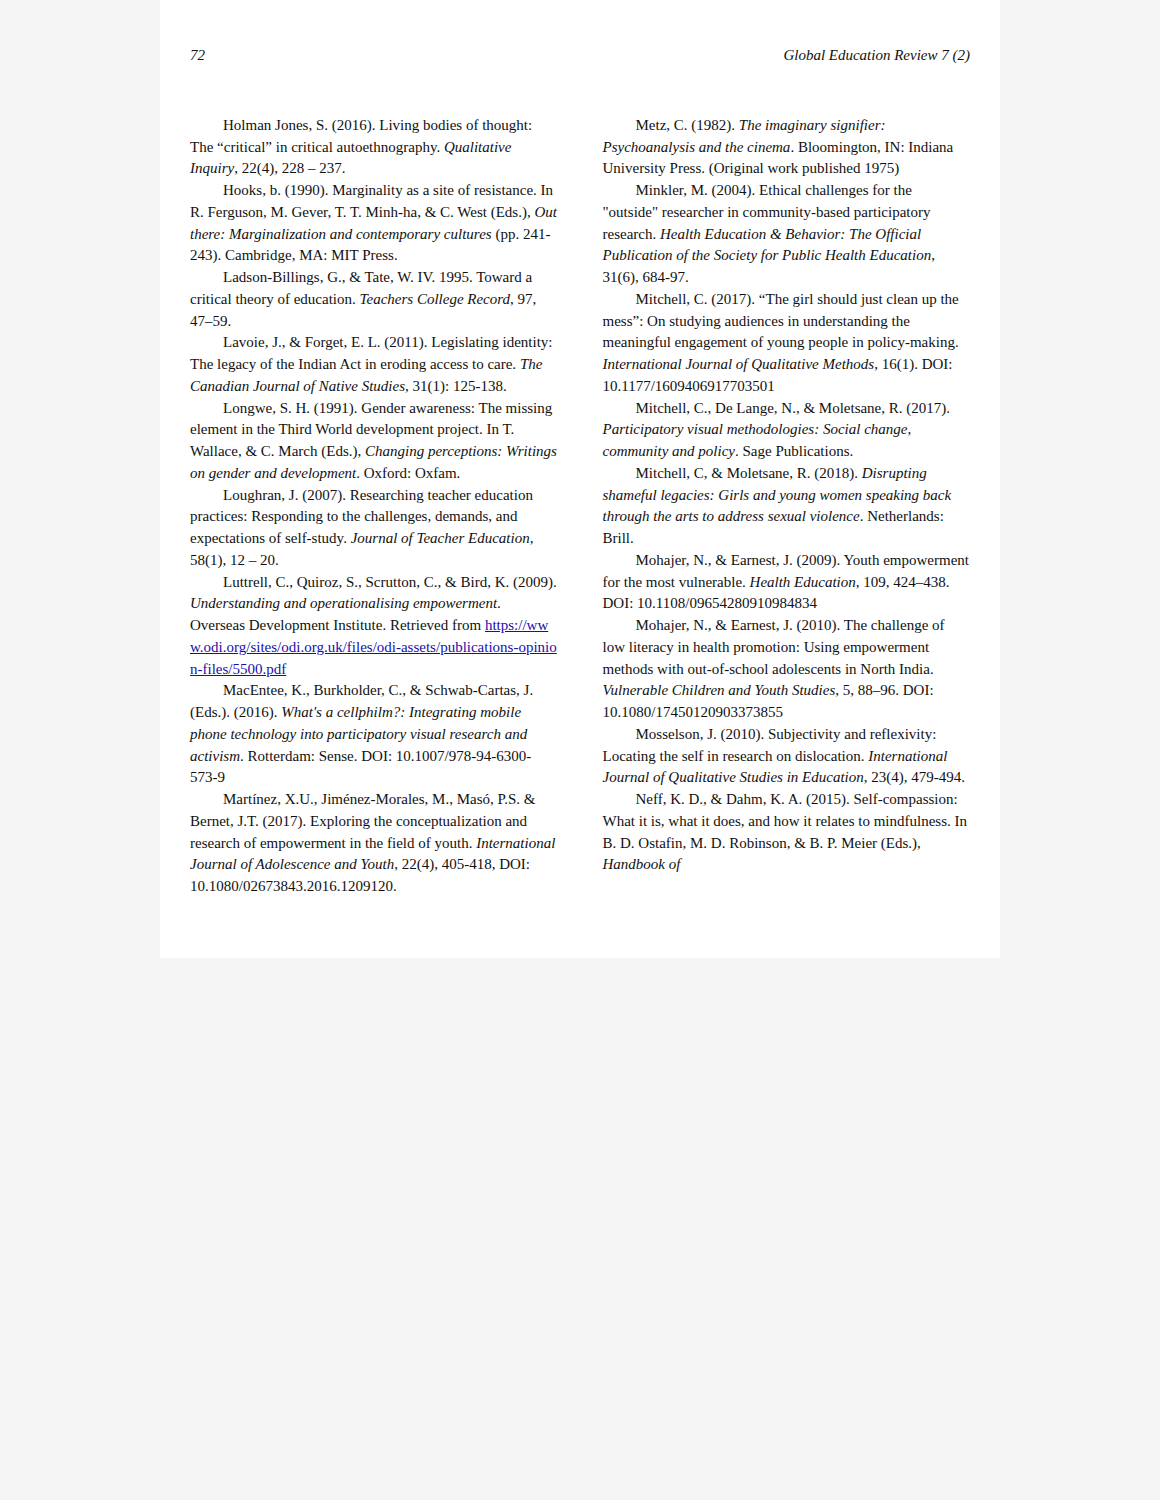72 Global Education Review 7 (2)
Holman Jones, S. (2016). Living bodies of thought: The “critical” in critical autoethnography. Qualitative Inquiry, 22(4), 228 – 237.
Hooks, b. (1990). Marginality as a site of resistance. In R. Ferguson, M. Gever, T. T. Minh-ha, & C. West (Eds.), Out there: Marginalization and contemporary cultures (pp. 241- 243). Cambridge, MA: MIT Press.
Ladson-Billings, G., & Tate, W. IV. 1995. Toward a critical theory of education. Teachers College Record, 97, 47–59.
Lavoie, J., & Forget, E. L. (2011). Legislating identity: The legacy of the Indian Act in eroding access to care. The Canadian Journal of Native Studies, 31(1): 125-138.
Longwe, S. H. (1991). Gender awareness: The missing element in the Third World development project. In T. Wallace, & C. March (Eds.), Changing perceptions: Writings on gender and development. Oxford: Oxfam.
Loughran, J. (2007). Researching teacher education practices: Responding to the challenges, demands, and expectations of self-study. Journal of Teacher Education, 58(1), 12 – 20.
Luttrell, C., Quiroz, S., Scrutton, C., & Bird, K. (2009). Understanding and operationalising empowerment. Overseas Development Institute. Retrieved from https://www.odi.org/sites/odi.org.uk/files/odi-assets/publications-opinion-files/5500.pdf
MacEntee, K., Burkholder, C., & Schwab-Cartas, J. (Eds.). (2016). What's a cellphilm?: Integrating mobile phone technology into participatory visual research and activism. Rotterdam: Sense. DOI: 10.1007/978-94-6300-573-9
Martínez, X.U., Jiménez-Morales, M., Masó, P.S. & Bernet, J.T. (2017). Exploring the conceptualization and research of empowerment in the field of youth. International Journal of Adolescence and Youth, 22(4), 405-418, DOI: 10.1080/02673843.2016.1209120.
Metz, C. (1982). The imaginary signifier: Psychoanalysis and the cinema. Bloomington, IN: Indiana University Press. (Original work published 1975)
Minkler, M. (2004). Ethical challenges for the "outside" researcher in community-based participatory research. Health Education & Behavior: The Official Publication of the Society for Public Health Education, 31(6), 684-97.
Mitchell, C. (2017). “The girl should just clean up the mess”: On studying audiences in understanding the meaningful engagement of young people in policy-making. International Journal of Qualitative Methods, 16(1). DOI: 10.1177/1609406917703501
Mitchell, C., De Lange, N., & Moletsane, R. (2017). Participatory visual methodologies: Social change, community and policy. Sage Publications.
Mitchell, C, & Moletsane, R. (2018). Disrupting shameful legacies: Girls and young women speaking back through the arts to address sexual violence. Netherlands: Brill.
Mohajer, N., & Earnest, J. (2009). Youth empowerment for the most vulnerable. Health Education, 109, 424–438. DOI: 10.1108/09654280910984834
Mohajer, N., & Earnest, J. (2010). The challenge of low literacy in health promotion: Using empowerment methods with out-of-school adolescents in North India. Vulnerable Children and Youth Studies, 5, 88–96. DOI: 10.1080/17450120903373855
Mosselson, J. (2010). Subjectivity and reflexivity: Locating the self in research on dislocation. International Journal of Qualitative Studies in Education, 23(4), 479-494.
Neff, K. D., & Dahm, K. A. (2015). Self-compassion: What it is, what it does, and how it relates to mindfulness. In B. D. Ostafin, M. D. Robinson, & B. P. Meier (Eds.), Handbook of